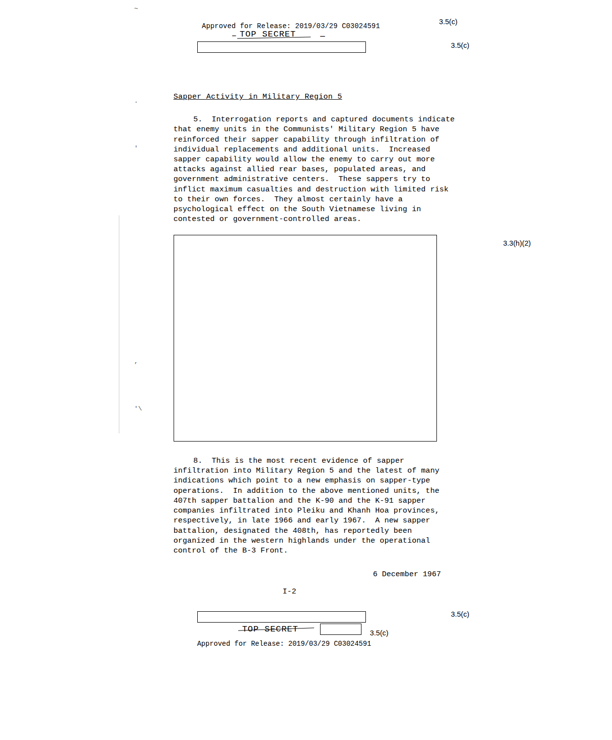~ . ' , '\
3.5(c)
Approved for Release: 2019/03/29 C03024591
−
TOP SECRET
—
3.5(c)
Sapper Activity in Military Region 5
5. Interrogation reports and captured documents indicate that enemy units in the Communists' Military Region 5 have reinforced their sapper capability through infiltration of individual replacements and additional units. Increased sapper capability would allow the enemy to carry out more attacks against allied rear bases, populated areas, and government administrative centers. These sappers try to inflict maximum casualties and destruction with limited risk to their own forces. They almost certainly have a psychological effect on the South Vietnamese living in contested or government-controlled areas.
3.3(h)(2)
8. This is the most recent evidence of sapper infiltration into Military Region 5 and the latest of many indications which point to a new emphasis on sapper-type operations. In addition to the above mentioned units, the 407th sapper battalion and the K-90 and the K-91 sapper companies infiltrated into Pleiku and Khanh Hoa provinces, respectively, in late 1966 and early 1967. A new sapper battalion, designated the 408th, has reportedly been organized in the western highlands under the operational control of the B-3 Front.
6 December 1967
I-2
3.5(c)
TOP SECRET
3.5(c)
Approved for Release: 2019/03/29 C03024591